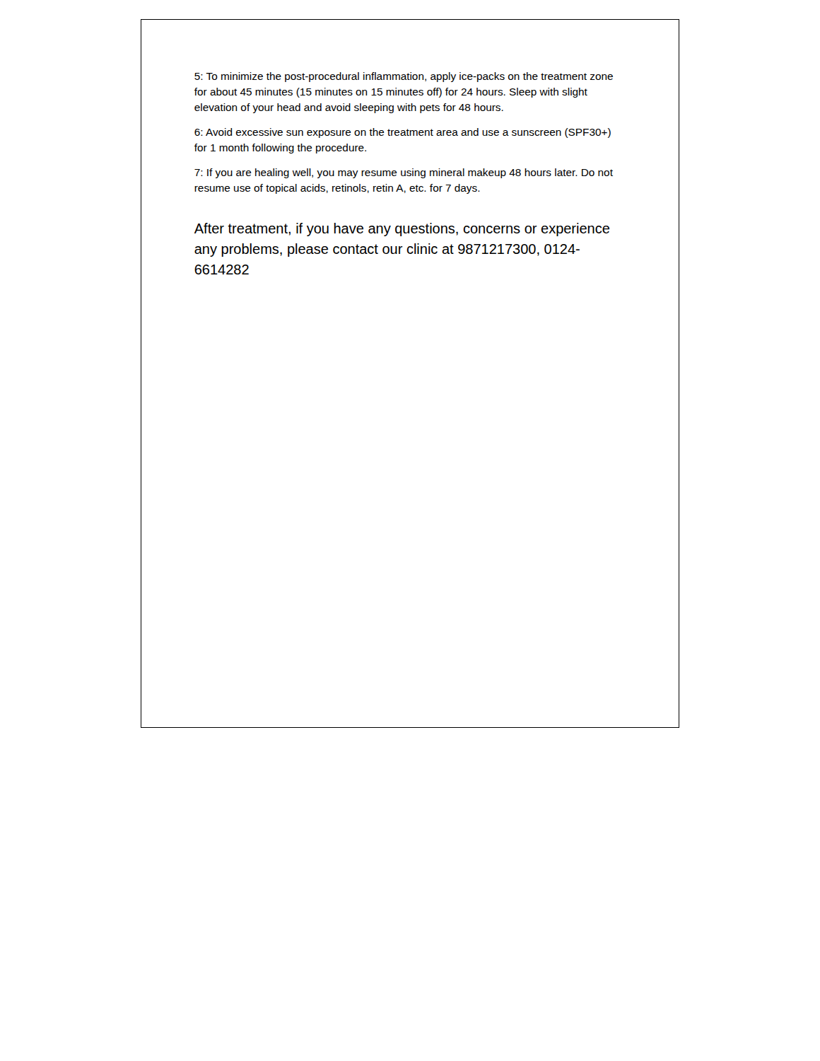5: To minimize the post-procedural inflammation, apply ice-packs on the treatment zone for about 45 minutes (15 minutes on 15 minutes off) for 24 hours. Sleep with slight elevation of your head and avoid sleeping with pets for 48 hours.
6: Avoid excessive sun exposure on the treatment area and use a sunscreen (SPF30+) for 1 month following the procedure.
7: If you are healing well, you may resume using mineral makeup 48 hours later. Do not resume use of topical acids, retinols, retin A, etc. for 7 days.
After treatment, if you have any questions, concerns or experience any problems, please contact our clinic at 9871217300, 0124-6614282